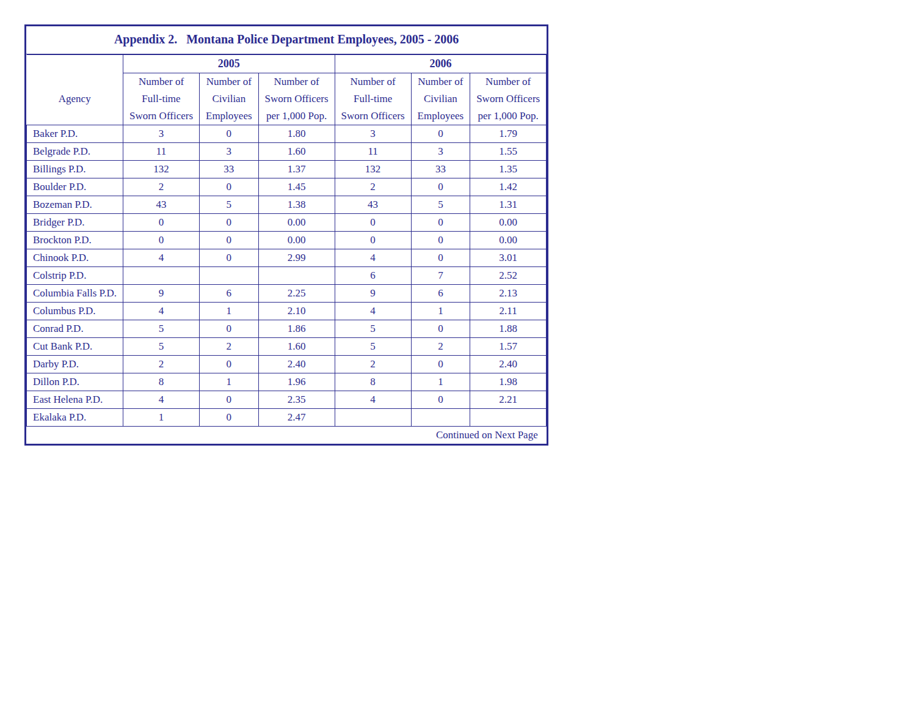Appendix 2. Montana Police Department Employees, 2005 - 2006
| | 2005 | 2006 |
| --- | --- | --- |
| | Number of | Number of | Number of | Number of | Number of | Number of |
| Agency | Full-time | Civilian | Sworn Officers | Full-time | Civilian | Sworn Officers |
| | Sworn Officers | Employees | per 1,000 Pop. | Sworn Officers | Employees | per 1,000 Pop. |
| Baker P.D. | 3 | 0 | 1.80 | 3 | 0 | 1.79 |
| Belgrade P.D. | 11 | 3 | 1.60 | 11 | 3 | 1.55 |
| Billings P.D. | 132 | 33 | 1.37 | 132 | 33 | 1.35 |
| Boulder P.D. | 2 | 0 | 1.45 | 2 | 0 | 1.42 |
| Bozeman P.D. | 43 | 5 | 1.38 | 43 | 5 | 1.31 |
| Bridger P.D. | 0 | 0 | 0.00 | 0 | 0 | 0.00 |
| Brockton P.D. | 0 | 0 | 0.00 | 0 | 0 | 0.00 |
| Chinook P.D. | 4 | 0 | 2.99 | 4 | 0 | 3.01 |
| Colstrip P.D. | | | | 6 | 7 | 2.52 |
| Columbia Falls P.D. | 9 | 6 | 2.25 | 9 | 6 | 2.13 |
| Columbus P.D. | 4 | 1 | 2.10 | 4 | 1 | 2.11 |
| Conrad P.D. | 5 | 0 | 1.86 | 5 | 0 | 1.88 |
| Cut Bank P.D. | 5 | 2 | 1.60 | 5 | 2 | 1.57 |
| Darby P.D. | 2 | 0 | 2.40 | 2 | 0 | 2.40 |
| Dillon P.D. | 8 | 1 | 1.96 | 8 | 1 | 1.98 |
| East Helena P.D. | 4 | 0 | 2.35 | 4 | 0 | 2.21 |
| Ekalaka P.D. | 1 | 0 | 2.47 | | | |
| Continued on Next Page |